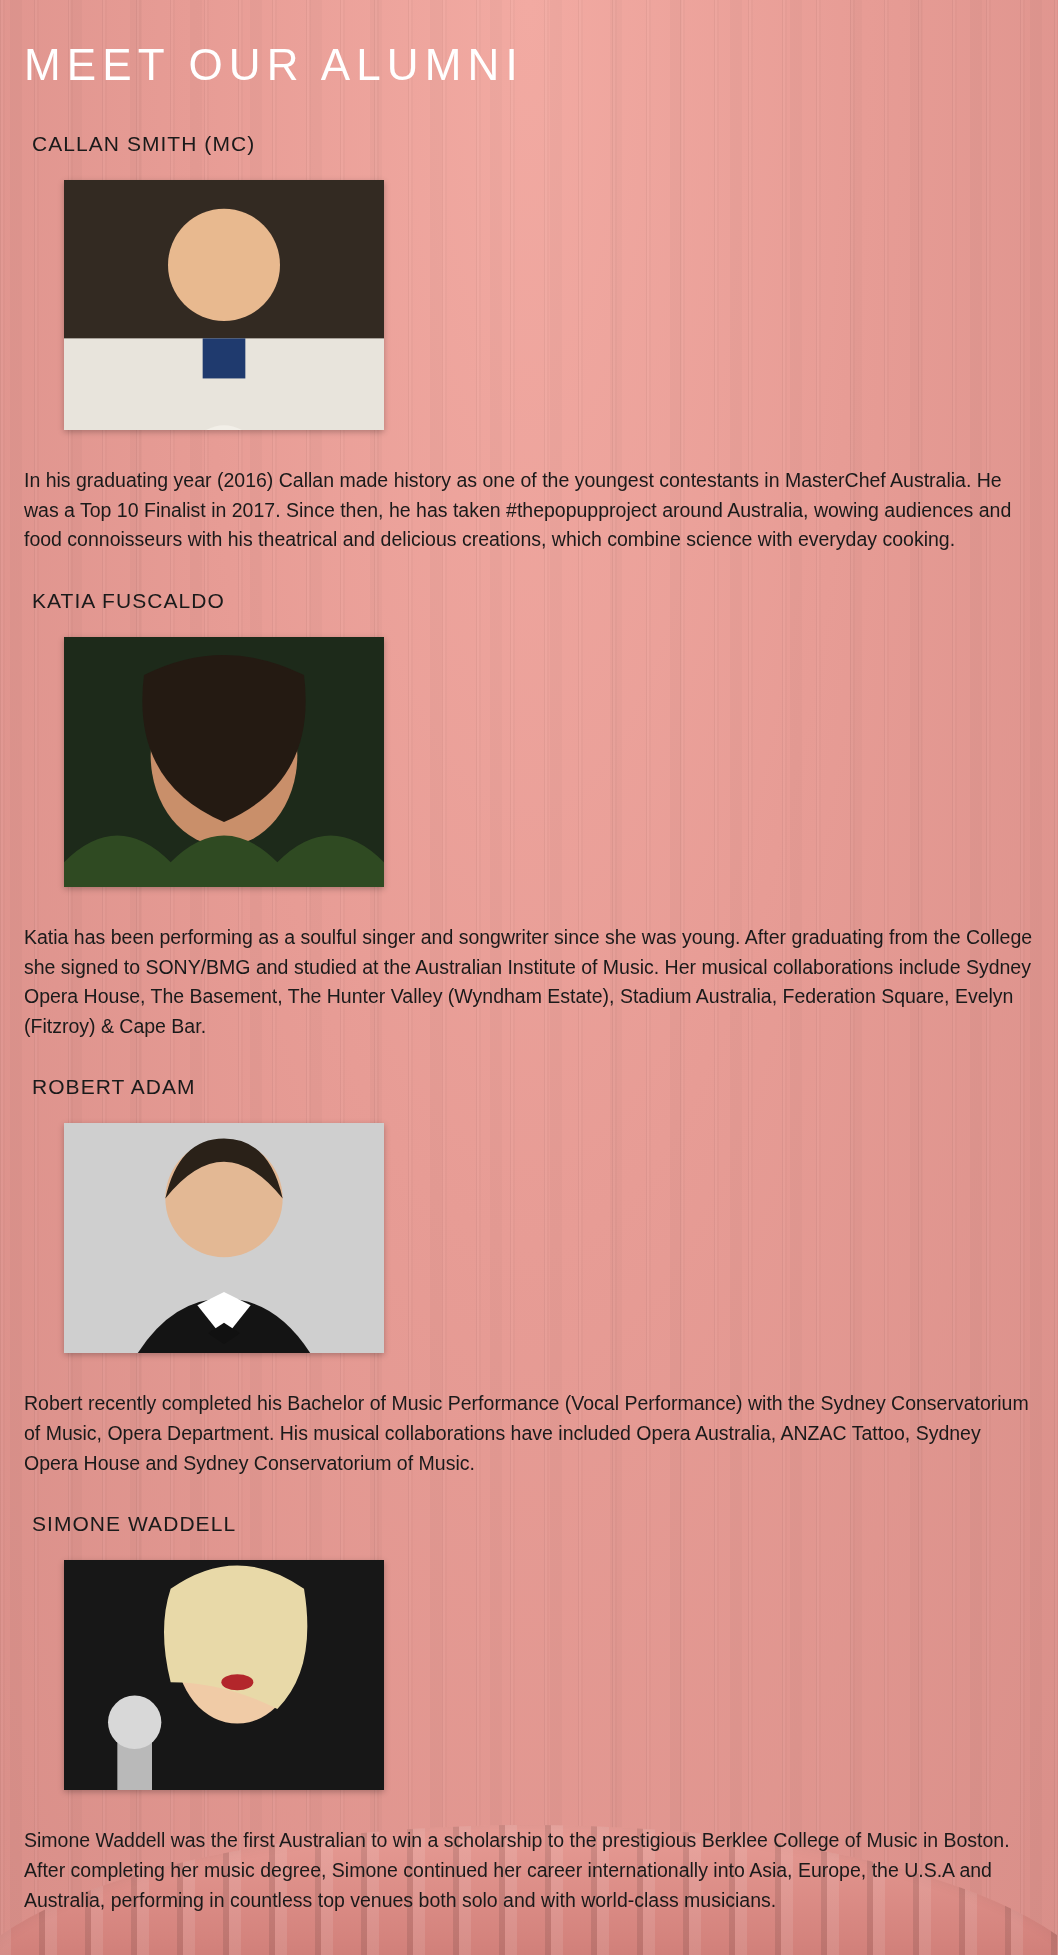Meet Our Alumni
Callan Smith (MC)
In his graduating year (2016) Callan made history as one of the youngest contestants in MasterChef Australia. He was a Top 10 Finalist in 2017. Since then, he has taken #thepopupproject around Australia, wowing audiences and food connoisseurs with his theatrical and delicious creations, which combine science with everyday cooking.
Katia Fuscaldo
Katia has been performing as a soulful singer and songwriter since she was young. After graduating from the College she signed to SONY/BMG and studied at the Australian Institute of Music. Her musical collaborations include Sydney Opera House, The Basement, The Hunter Valley (Wyndham Estate), Stadium Australia, Federation Square, Evelyn (Fitzroy) & Cape Bar.
Robert Adam
Robert recently completed his Bachelor of Music Performance (Vocal Performance) with the Sydney Conservatorium of Music, Opera Department. His musical collaborations have included Opera Australia, ANZAC Tattoo, Sydney Opera House and Sydney Conservatorium of Music.
Simone Waddell
Simone Waddell was the first Australian to win a scholarship to the prestigious Berklee College of Music in Boston. After completing her music degree, Simone continued her career internationally into Asia, Europe, the U.S.A and Australia, performing in countless top venues both solo and with world-class musicians.